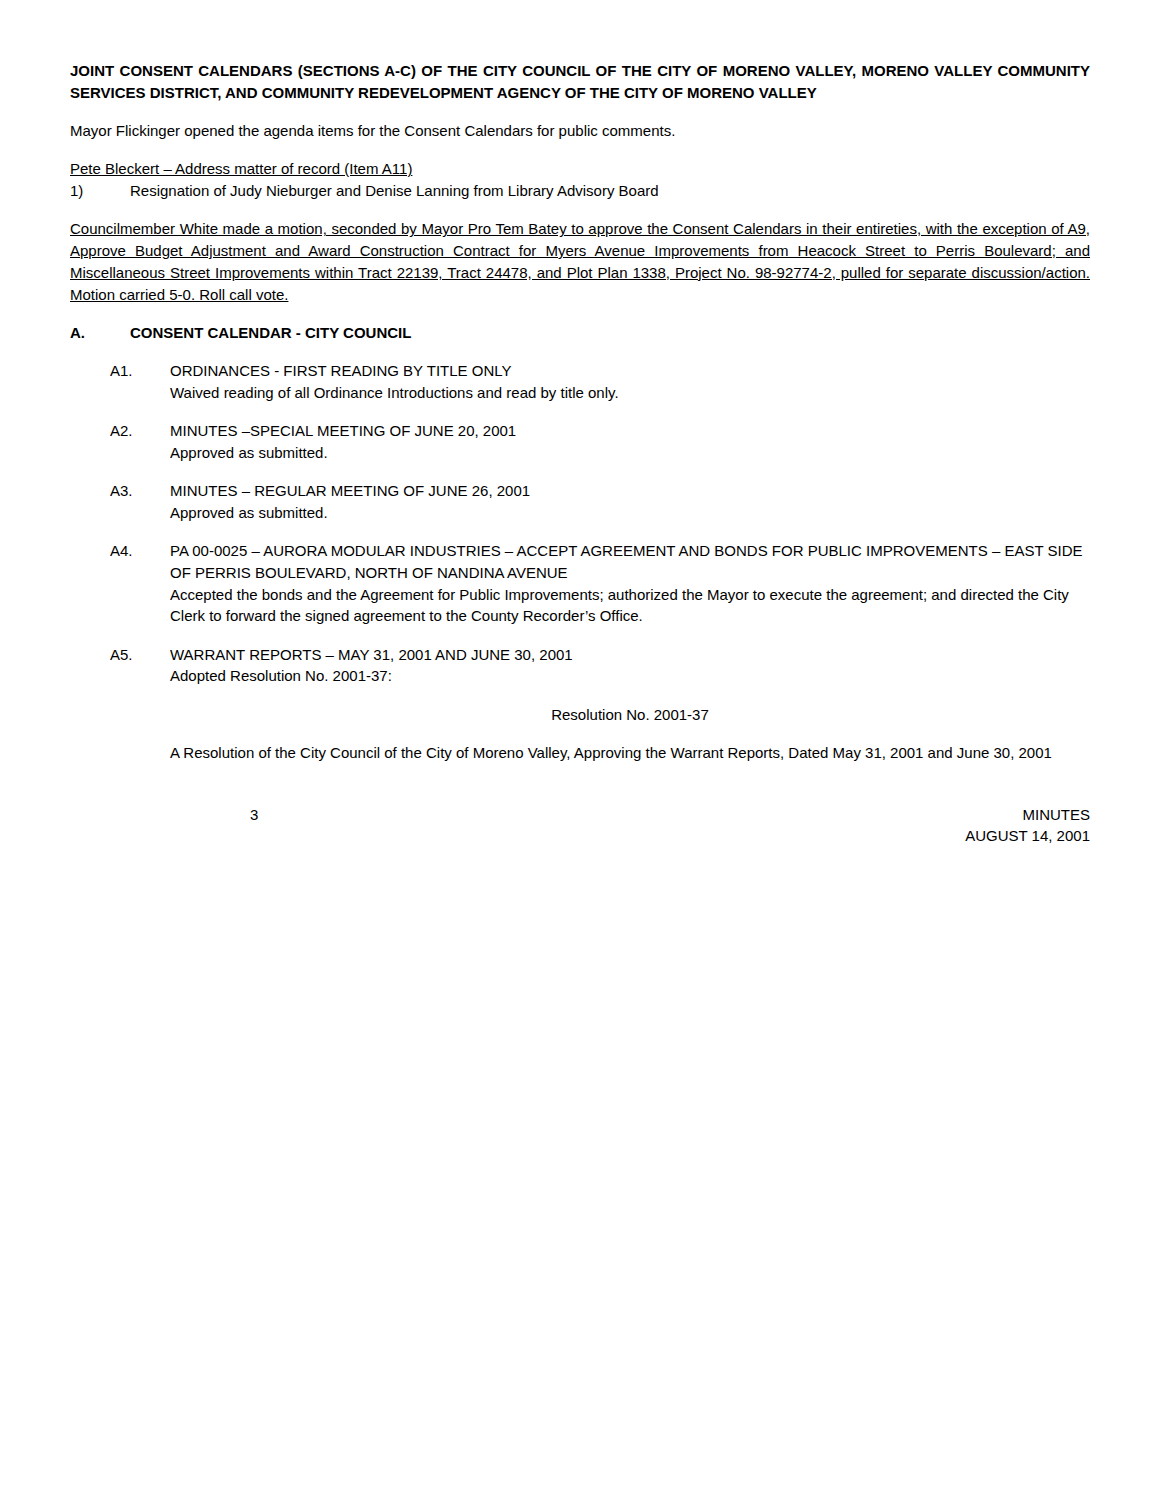JOINT CONSENT CALENDARS (SECTIONS A-C) OF THE CITY COUNCIL OF THE CITY OF MORENO VALLEY, MORENO VALLEY COMMUNITY SERVICES DISTRICT, AND COMMUNITY REDEVELOPMENT AGENCY OF THE CITY OF MORENO VALLEY
Mayor Flickinger opened the agenda items for the Consent Calendars for public comments.
Pete Bleckert – Address matter of record (Item A11)
1)
Resignation of Judy Nieburger and Denise Lanning from Library Advisory Board
Councilmember White made a motion, seconded by Mayor Pro Tem Batey to approve the Consent Calendars in their entireties, with the exception of A9, Approve Budget Adjustment and Award Construction Contract for Myers Avenue Improvements from Heacock Street to Perris Boulevard; and Miscellaneous Street Improvements within Tract 22139, Tract 24478, and Plot Plan 1338, Project No. 98-92774-2, pulled for separate discussion/action. Motion carried 5-0. Roll call vote.
A.
CONSENT CALENDAR - CITY COUNCIL
A1.
ORDINANCES - FIRST READING BY TITLE ONLY
Waived reading of all Ordinance Introductions and read by title only.
A2.
MINUTES –SPECIAL MEETING OF JUNE 20, 2001
Approved as submitted.
A3.
MINUTES – REGULAR MEETING OF JUNE 26, 2001
Approved as submitted.
A4.
PA 00-0025 – AURORA MODULAR INDUSTRIES – ACCEPT AGREEMENT AND BONDS FOR PUBLIC IMPROVEMENTS – EAST SIDE OF PERRIS BOULEVARD, NORTH OF NANDINA AVENUE
Accepted the bonds and the Agreement for Public Improvements; authorized the Mayor to execute the agreement; and directed the City Clerk to forward the signed agreement to the County Recorder’s Office.
A5.
WARRANT REPORTS – MAY 31, 2001 AND JUNE 30, 2001
Adopted Resolution No. 2001-37:
Resolution No. 2001-37
A Resolution of the City Council of the City of Moreno Valley, Approving the Warrant Reports, Dated May 31, 2001 and June 30, 2001
3
MINUTES
AUGUST 14, 2001